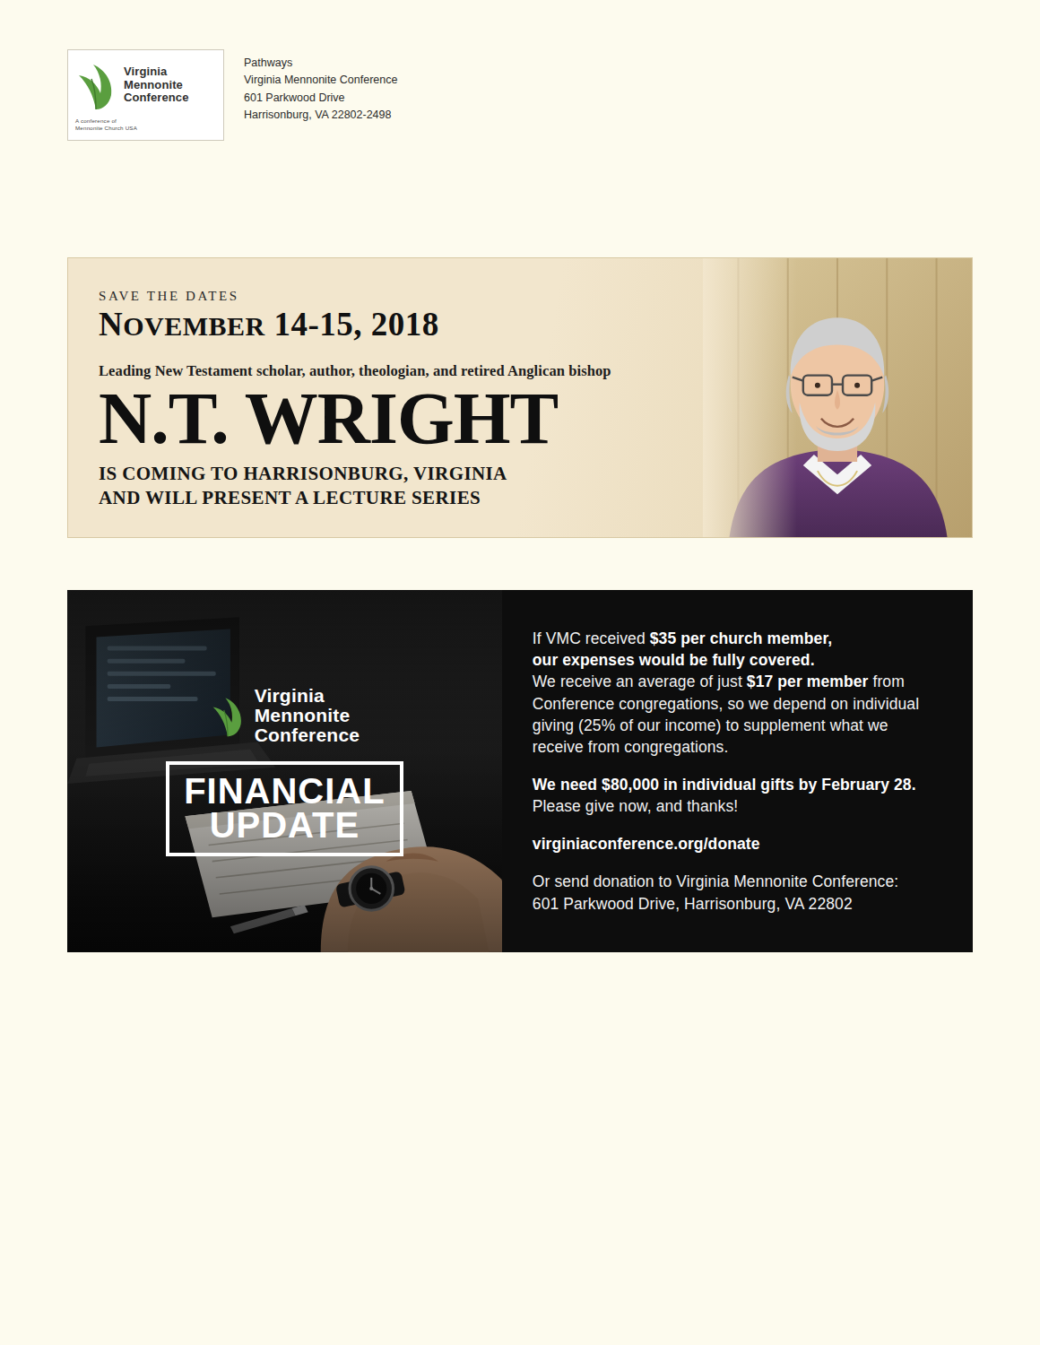Virginia Mennonite Conference
A conference of
Mennonite Church USA
Pathways
Virginia Mennonite Conference
601 Parkwood Drive
Harrisonburg, VA 22802-2498
Save the Dates
NOVEMBER 14-15, 2018
Leading New Testament scholar, author, theologian, and retired Anglican bishop
N.T. WRIGHT
is coming to Harrisonburg, Virginia
and will present a lecture series
Virginia Mennonite Conference
FINANCIAL UPDATE
If VMC received $35 per church member,
our expenses would be fully covered.
We receive an average of just $17 per member from Conference congregations, so we depend on individual giving (25% of our income) to supplement what we receive from congregations.
We need $80,000 in individual gifts by February 28. Please give now, and thanks!
virginiaconference.org/donate
Or send donation to Virginia Mennonite Conference:
601 Parkwood Drive, Harrisonburg, VA 22802